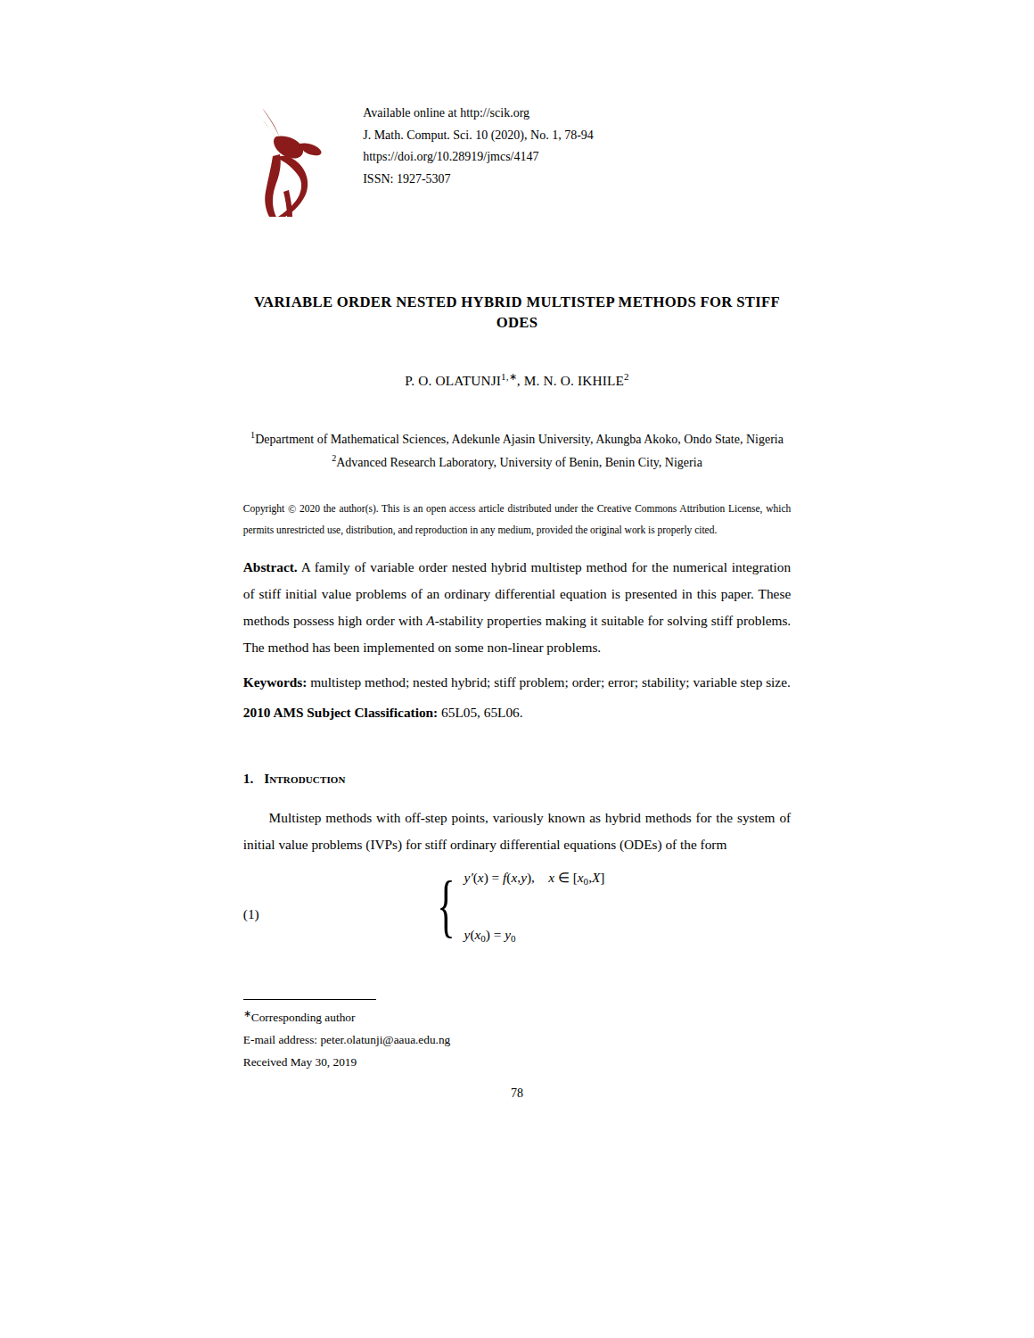Gazelle logo
Available online at http://scik.org
J. Math. Comput. Sci. 10 (2020), No. 1, 78-94
https://doi.org/10.28919/jmcs/4147
ISSN: 1927-5307
VARIABLE ORDER NESTED HYBRID MULTISTEP METHODS FOR STIFF ODES
P. O. OLATUNJI1,∗, M. N. O. IKHILE2
1Department of Mathematical Sciences, Adekunle Ajasin University, Akungba Akoko, Ondo State, Nigeria
2Advanced Research Laboratory, University of Benin, Benin City, Nigeria
Copyright © 2020 the author(s). This is an open access article distributed under the Creative Commons Attribution License, which permits unrestricted use, distribution, and reproduction in any medium, provided the original work is properly cited.
Abstract. A family of variable order nested hybrid multistep method for the numerical integration of stiff initial value problems of an ordinary differential equation is presented in this paper. These methods possess high order with A-stability properties making it suitable for solving stiff problems. The method has been implemented on some non-linear problems.
Keywords: multistep method; nested hybrid; stiff problem; order; error; stability; variable step size.
2010 AMS Subject Classification: 65L05, 65L06.
1. Introduction
Multistep methods with off-step points, variously known as hybrid methods for the system of initial value problems (IVPs) for stiff ordinary differential equations (ODEs) of the form
(1)
{
y′(x) = f(x,y), x ∈ [x 0,X]
y(x 0) = y 0
∗Corresponding author
E-mail address: peter.olatunji@aaua.edu.ng
Received May 30, 2019
78